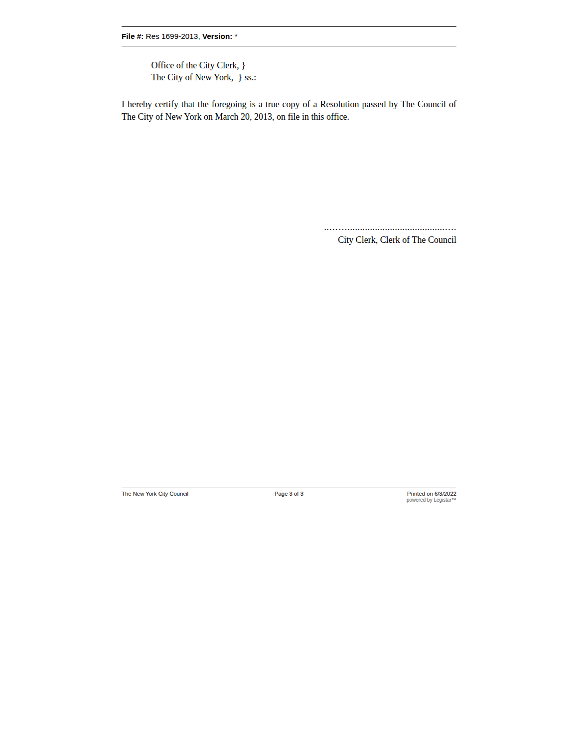File #: Res 1699-2013, Version: *
Office of the City Clerk, }
The City of New York, } ss.:
I hereby certify that the foregoing is a true copy of a Resolution passed by The Council of The City of New York on March 20, 2013, on file in this office.
..…….......................................….
City Clerk, Clerk of The Council
The New York City Council
Page 3 of 3
Printed on 6/3/2022 powered by Legistar™